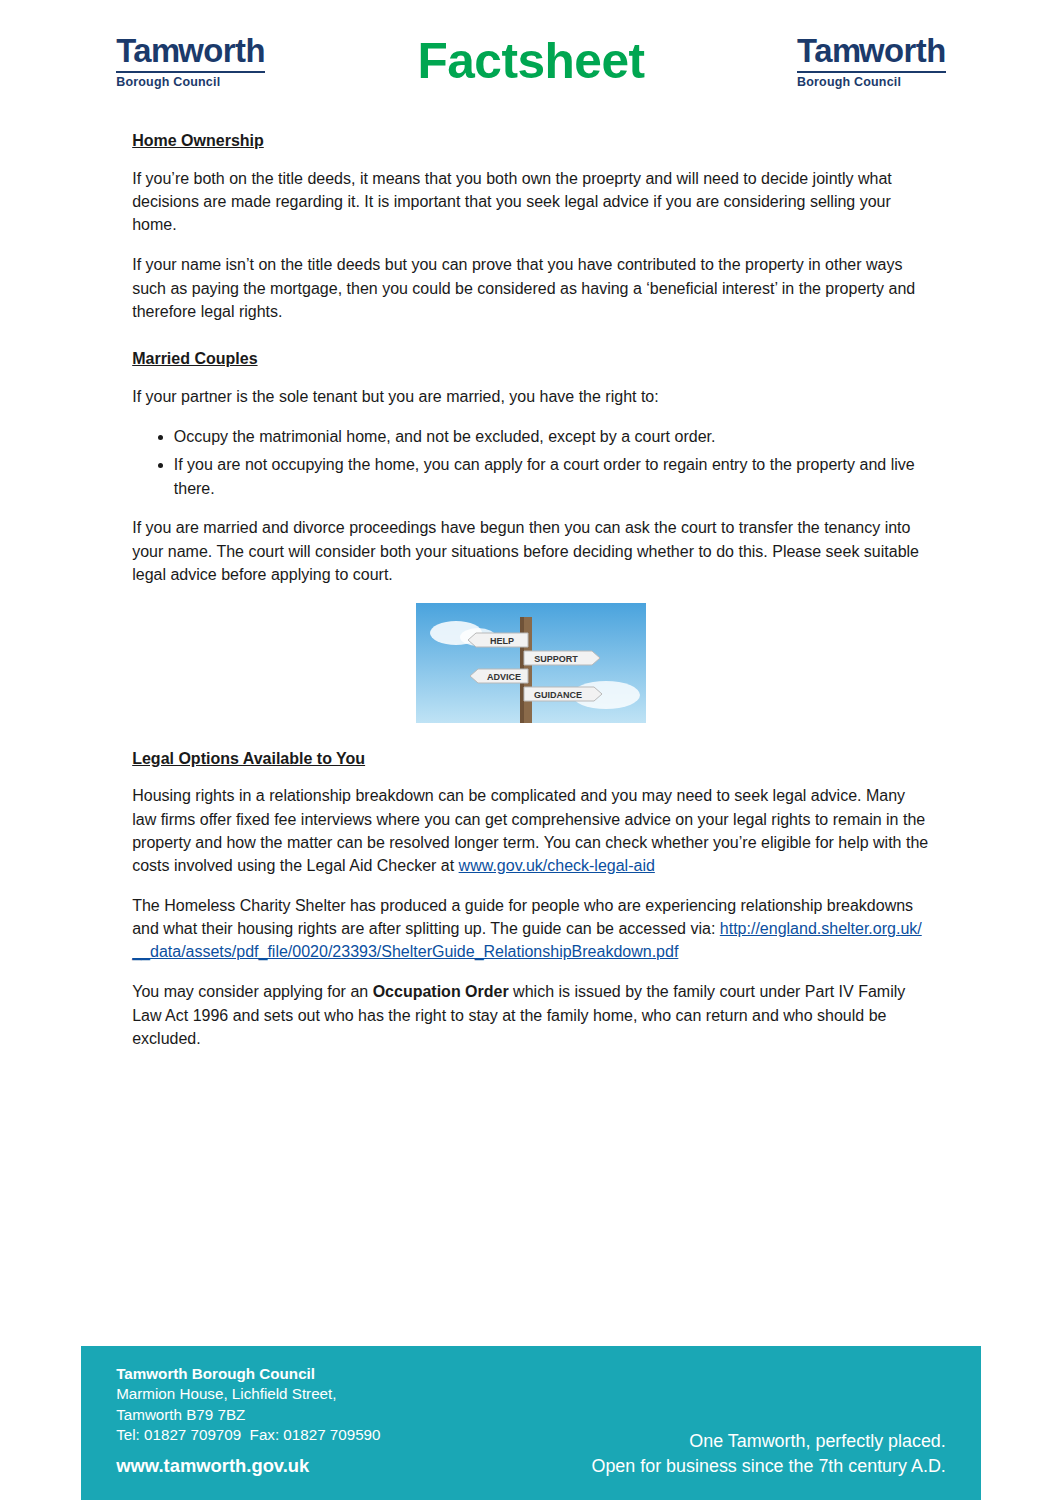Tamworth Borough Council
Factsheet
Tamworth Borough Council
Home Ownership
If you’re both on the title deeds, it means that you both own the proeprty and will need to decide jointly what decisions are made regarding it. It is important that you seek legal advice if you are considering selling your home.
If your name isn’t on the title deeds but you can prove that you have contributed to the property in other ways such as paying the mortgage, then you could be considered as having a ‘beneficial interest’ in the property and therefore legal rights.
Married Couples
If your partner is the sole tenant but you are married, you have the right to:
Occupy the matrimonial home, and not be excluded, except by a court order.
If you are not occupying the home, you can apply for a court order to regain entry to the property and live there.
If you are married and divorce proceedings have begun then you can ask the court to transfer the tenancy into your name. The court will consider both your situations before deciding whether to do this. Please seek suitable legal advice before applying to court.
HELP SUPPORT ADVICE GUIDANCE
Legal Options Available to You
Housing rights in a relationship breakdown can be complicated and you may need to seek legal advice. Many law firms offer fixed fee interviews where you can get comprehensive advice on your legal rights to remain in the property and how the matter can be resolved longer term. You can check whether you’re eligible for help with the costs involved using the Legal Aid Checker at www.gov.uk/check-legal-aid
The Homeless Charity Shelter has produced a guide for people who are experiencing relationship breakdowns and what their housing rights are after splitting up. The guide can be accessed via: http://england.shelter.org.uk/__data/assets/pdf_file/0020/23393/ShelterGuide_RelationshipBreakdown.pdf
You may consider applying for an Occupation Order which is issued by the family court under Part IV Family Law Act 1996 and sets out who has the right to stay at the family home, who can return and who should be excluded.
Tamworth Borough Council
Marmion House, Lichfield Street,
Tamworth B79 7BZ
Tel: 01827 709709 Fax: 01827 709590 www.tamworth.gov.uk
One Tamworth, perfectly placed. Open for business since the 7th century A.D.